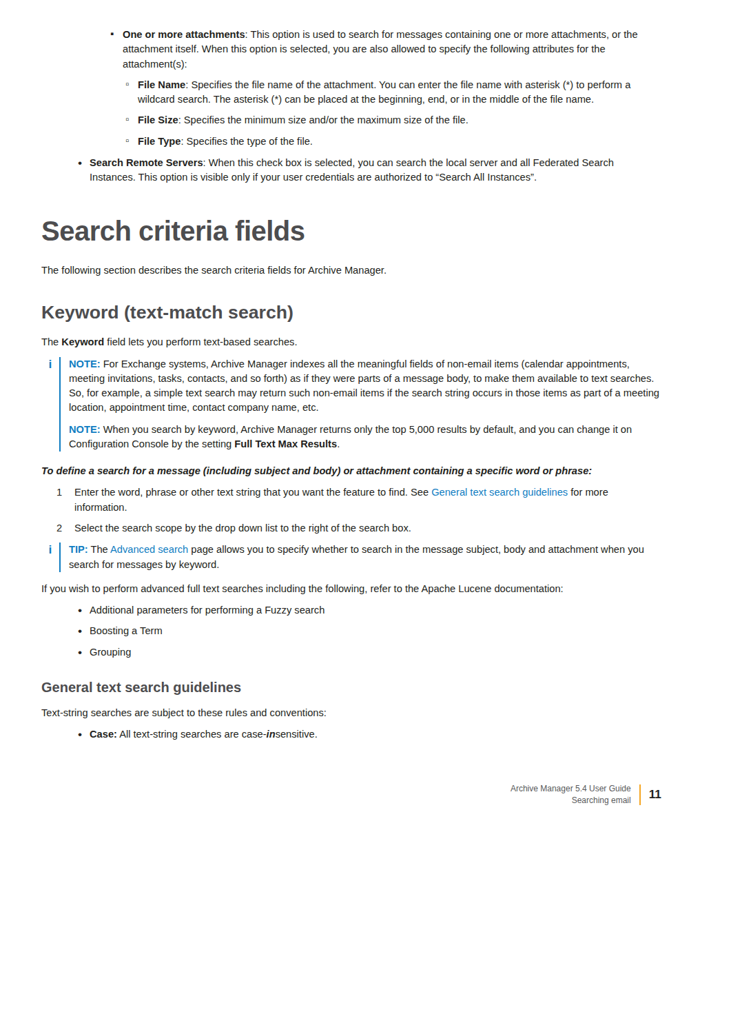One or more attachments: This option is used to search for messages containing one or more attachments, or the attachment itself. When this option is selected, you are also allowed to specify the following attributes for the attachment(s):
File Name: Specifies the file name of the attachment. You can enter the file name with asterisk (*) to perform a wildcard search. The asterisk (*) can be placed at the beginning, end, or in the middle of the file name.
File Size: Specifies the minimum size and/or the maximum size of the file.
File Type: Specifies the type of the file.
Search Remote Servers: When this check box is selected, you can search the local server and all Federated Search Instances. This option is visible only if your user credentials are authorized to “Search All Instances”.
Search criteria fields
The following section describes the search criteria fields for Archive Manager.
Keyword (text-match search)
The Keyword field lets you perform text-based searches.
i
NOTE: For Exchange systems, Archive Manager indexes all the meaningful fields of non-email items (calendar appointments, meeting invitations, tasks, contacts, and so forth) as if they were parts of a message body, to make them available to text searches. So, for example, a simple text search may return such non-email items if the search string occurs in those items as part of a meeting location, appointment time, contact company name, etc.
NOTE: When you search by keyword, Archive Manager returns only the top 5,000 results by default, and you can change it on Configuration Console by the setting Full Text Max Results.
To define a search for a message (including subject and body) or attachment containing a specific word or phrase:
Enter the word, phrase or other text string that you want the feature to find. See General text search guidelines for more information.
Select the search scope by the drop down list to the right of the search box.
i
TIP: The Advanced search page allows you to specify whether to search in the message subject, body and attachment when you search for messages by keyword.
If you wish to perform advanced full text searches including the following, refer to the Apache Lucene documentation:
Additional parameters for performing a Fuzzy search
Boosting a Term
Grouping
General text search guidelines
Text-string searches are subject to these rules and conventions:
Case: All text-string searches are case-insensitive.
Archive Manager 5.4 User Guide
Searching email
11